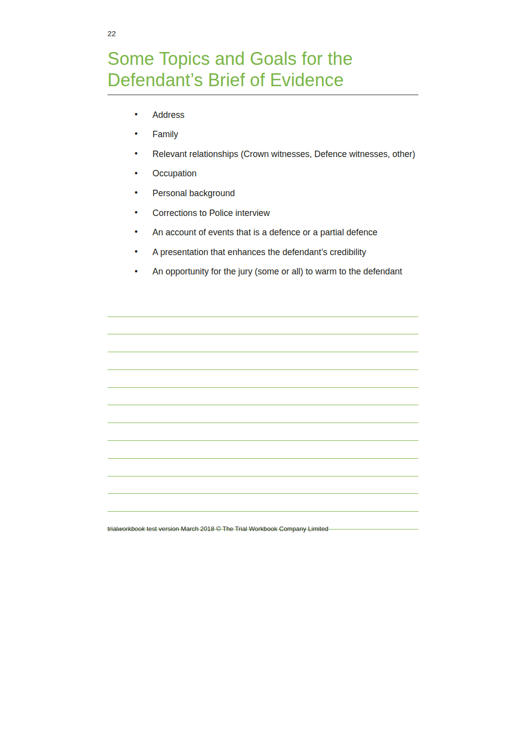22
Some Topics and Goals for the Defendant’s Brief of Evidence
Address
Family
Relevant relationships (Crown witnesses, Defence witnesses, other)
Occupation
Personal background
Corrections to Police interview
An account of events that is a defence or a partial defence
A presentation that enhances the defendant’s credibility
An opportunity for the jury (some or all) to warm to the defendant
trialworkbook test version March 2018 © The Trial Workbook Company Limited